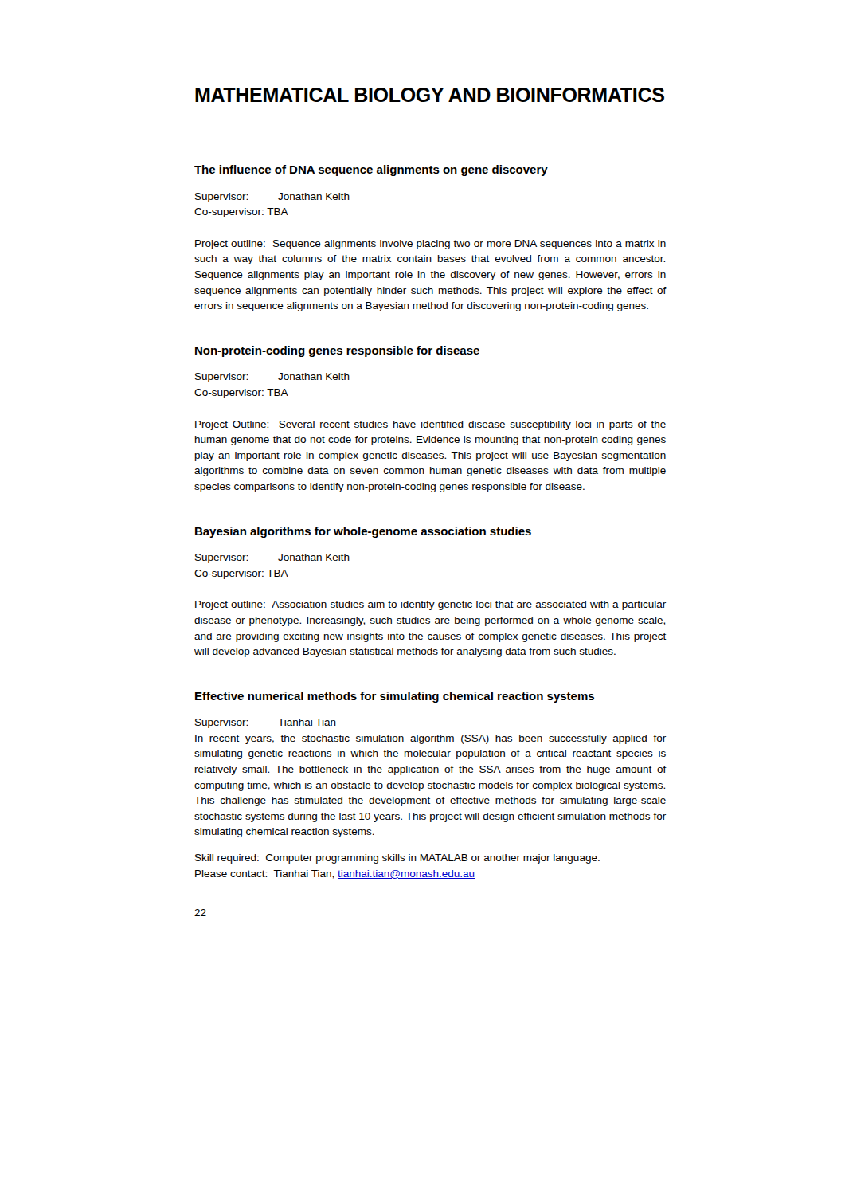MATHEMATICAL BIOLOGY AND BIOINFORMATICS
The influence of DNA sequence alignments on gene discovery
Supervisor: Jonathan Keith
Co-supervisor: TBA
Project outline: Sequence alignments involve placing two or more DNA sequences into a matrix in such a way that columns of the matrix contain bases that evolved from a common ancestor. Sequence alignments play an important role in the discovery of new genes. However, errors in sequence alignments can potentially hinder such methods. This project will explore the effect of errors in sequence alignments on a Bayesian method for discovering non-protein-coding genes.
Non-protein-coding genes responsible for disease
Supervisor: Jonathan Keith
Co-supervisor: TBA
Project Outline: Several recent studies have identified disease susceptibility loci in parts of the human genome that do not code for proteins. Evidence is mounting that non-protein coding genes play an important role in complex genetic diseases. This project will use Bayesian segmentation algorithms to combine data on seven common human genetic diseases with data from multiple species comparisons to identify non-protein-coding genes responsible for disease.
Bayesian algorithms for whole-genome association studies
Supervisor: Jonathan Keith
Co-supervisor: TBA
Project outline: Association studies aim to identify genetic loci that are associated with a particular disease or phenotype. Increasingly, such studies are being performed on a whole-genome scale, and are providing exciting new insights into the causes of complex genetic diseases. This project will develop advanced Bayesian statistical methods for analysing data from such studies.
Effective numerical methods for simulating chemical reaction systems
Supervisor: Tianhai Tian
In recent years, the stochastic simulation algorithm (SSA) has been successfully applied for simulating genetic reactions in which the molecular population of a critical reactant species is relatively small. The bottleneck in the application of the SSA arises from the huge amount of computing time, which is an obstacle to develop stochastic models for complex biological systems. This challenge has stimulated the development of effective methods for simulating large-scale stochastic systems during the last 10 years. This project will design efficient simulation methods for simulating chemical reaction systems.
Skill required: Computer programming skills in MATALAB or another major language.
Please contact: Tianhai Tian, tianhai.tian@monash.edu.au
22